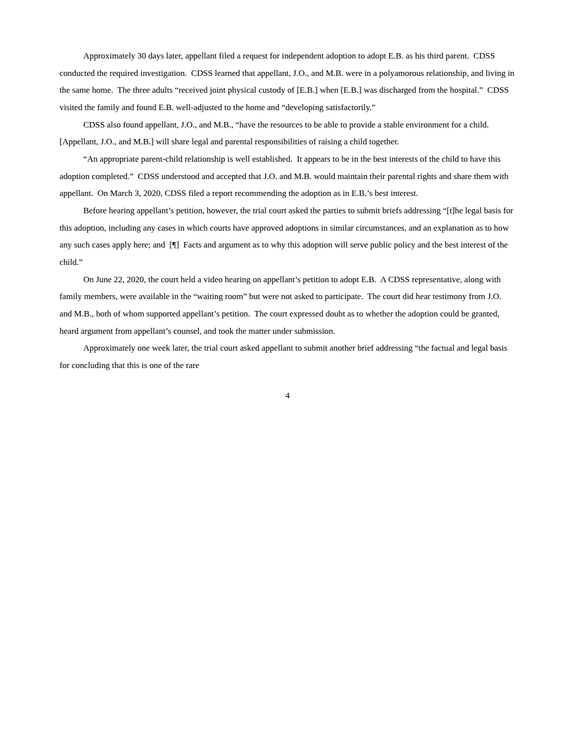Approximately 30 days later, appellant filed a request for independent adoption to adopt E.B. as his third parent. CDSS conducted the required investigation. CDSS learned that appellant, J.O., and M.B. were in a polyamorous relationship, and living in the same home. The three adults “received joint physical custody of [E.B.] when [E.B.] was discharged from the hospital.” CDSS visited the family and found E.B. well-adjusted to the home and “developing satisfactorily.”
CDSS also found appellant, J.O., and M.B., “have the resources to be able to provide a stable environment for a child. [Appellant, J.O., and M.B.] will share legal and parental responsibilities of raising a child together.
“An appropriate parent-child relationship is well established. It appears to be in the best interests of the child to have this adoption completed.” CDSS understood and accepted that J.O. and M.B. would maintain their parental rights and share them with appellant. On March 3, 2020, CDSS filed a report recommending the adoption as in E.B.’s best interest.
Before hearing appellant’s petition, however, the trial court asked the parties to submit briefs addressing “[t]he legal basis for this adoption, including any cases in which courts have approved adoptions in similar circumstances, and an explanation as to how any such cases apply here; and [¶] Facts and argument as to why this adoption will serve public policy and the best interest of the child.”
On June 22, 2020, the court held a video hearing on appellant’s petition to adopt E.B. A CDSS representative, along with family members, were available in the “waiting room” but were not asked to participate. The court did hear testimony from J.O. and M.B., both of whom supported appellant’s petition. The court expressed doubt as to whether the adoption could be granted, heard argument from appellant’s counsel, and took the matter under submission.
Approximately one week later, the trial court asked appellant to submit another brief addressing “the factual and legal basis for concluding that this is one of the rare
4